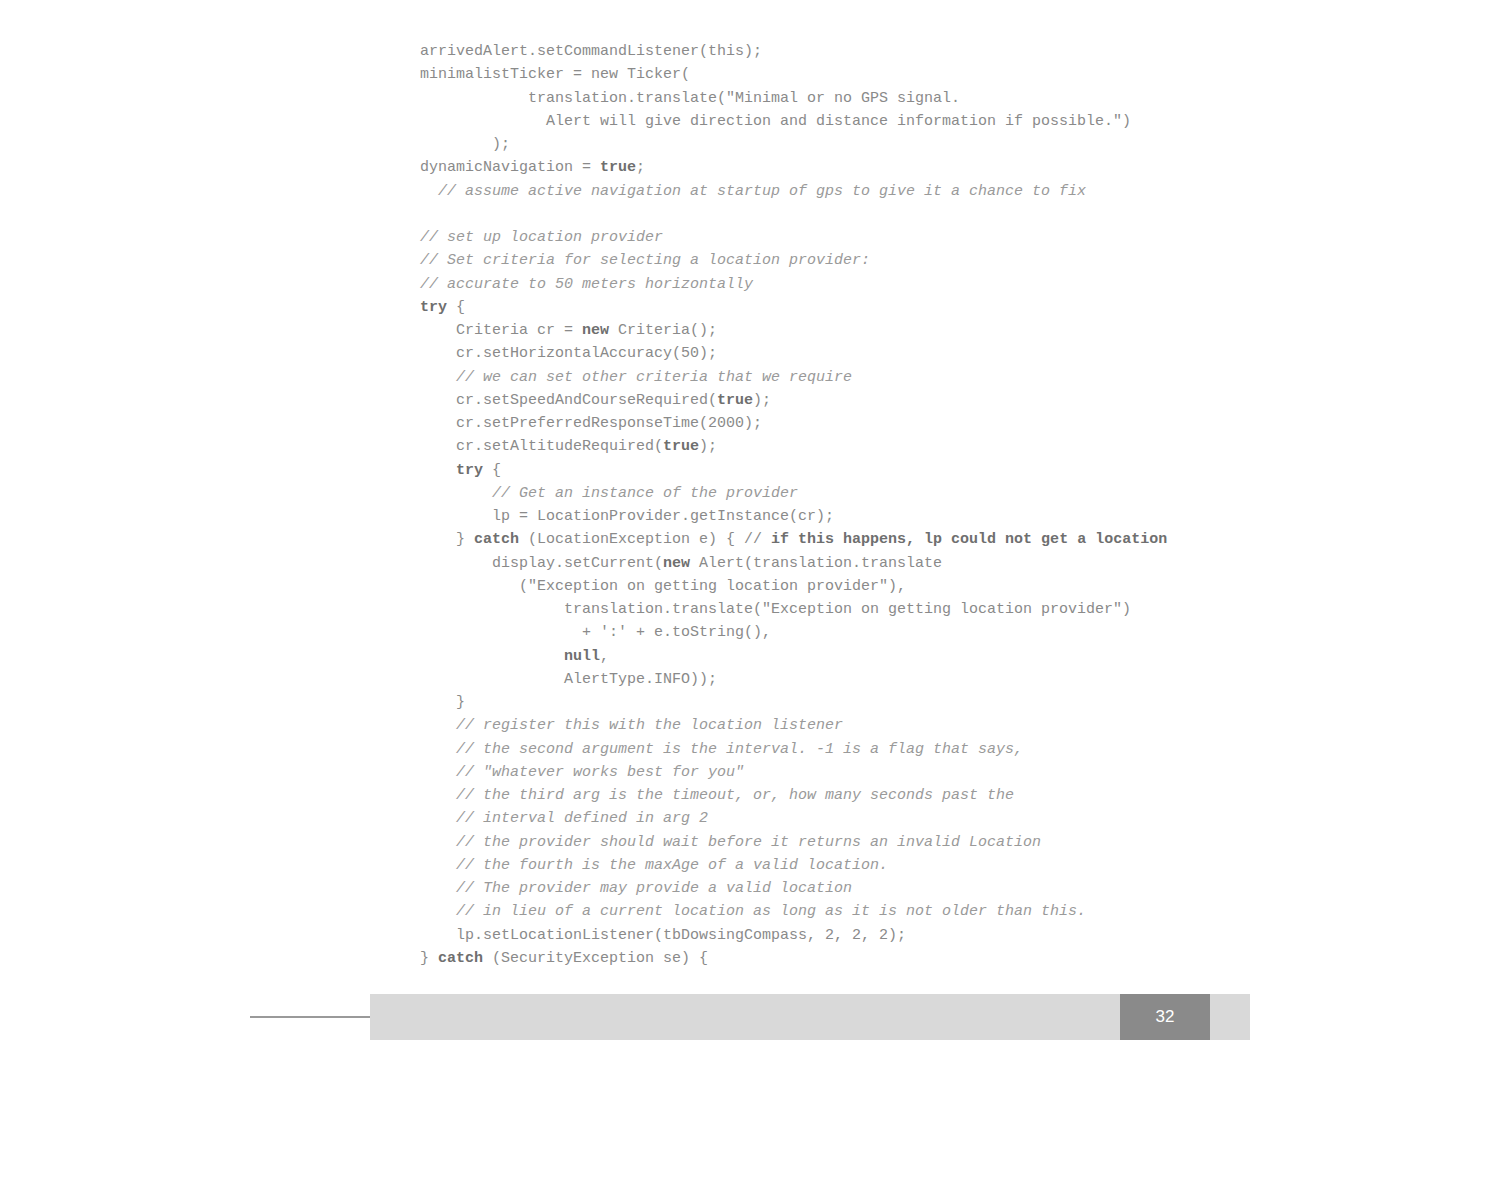arrivedAlert.setCommandListener(this);
minimalistTicker = new Ticker(
            translation.translate("Minimal or no GPS signal.
              Alert will give direction and distance information if possible.")
        );
dynamicNavigation = true;
  // assume active navigation at startup of gps to give it a chance to fix

// set up location provider
// Set criteria for selecting a location provider:
// accurate to 50 meters horizontally
try {
    Criteria cr = new Criteria();
    cr.setHorizontalAccuracy(50);
    // we can set other criteria that we require
    cr.setSpeedAndCourseRequired(true);
    cr.setPreferredResponseTime(2000);
    cr.setAltitudeRequired(true);
    try {
        // Get an instance of the provider
        lp = LocationProvider.getInstance(cr);
    } catch (LocationException e) { // if this happens, lp could not get a location
        display.setCurrent(new Alert(translation.translate
           ("Exception on getting location provider"),
                translation.translate("Exception on getting location provider")
                  + ':' + e.toString(),
                null,
                AlertType.INFO));
    }
    // register this with the location listener
    // the second argument is the interval. -1 is a flag that says,
    // "whatever works best for you"
    // the third arg is the timeout, or, how many seconds past the
    // interval defined in arg 2
    // the provider should wait before it returns an invalid Location
    // the fourth is the maxAge of a valid location.
    // The provider may provide a valid location
    // in lieu of a current location as long as it is not older than this.
    lp.setLocationListener(tbDowsingCompass, 2, 2, 2);
} catch (SecurityException se) {
32